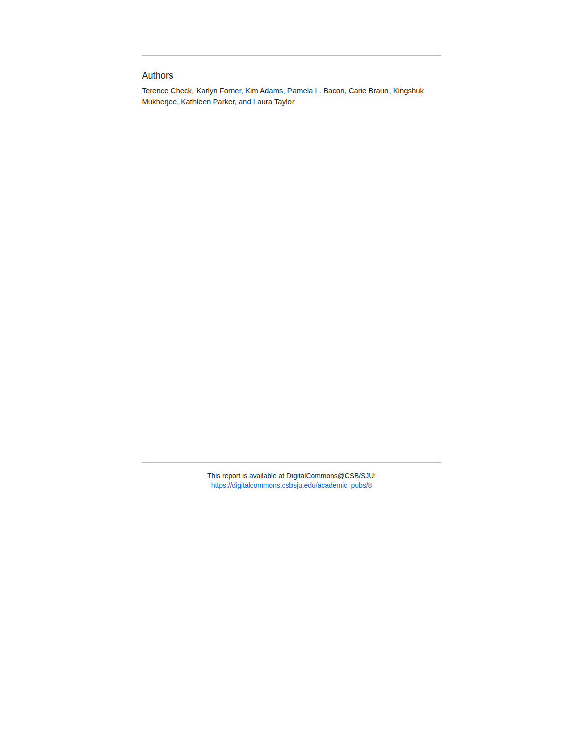Authors
Terence Check, Karlyn Forner, Kim Adams, Pamela L. Bacon, Carie Braun, Kingshuk Mukherjee, Kathleen Parker, and Laura Taylor
This report is available at DigitalCommons@CSB/SJU: https://digitalcommons.csbsju.edu/academic_pubs/8